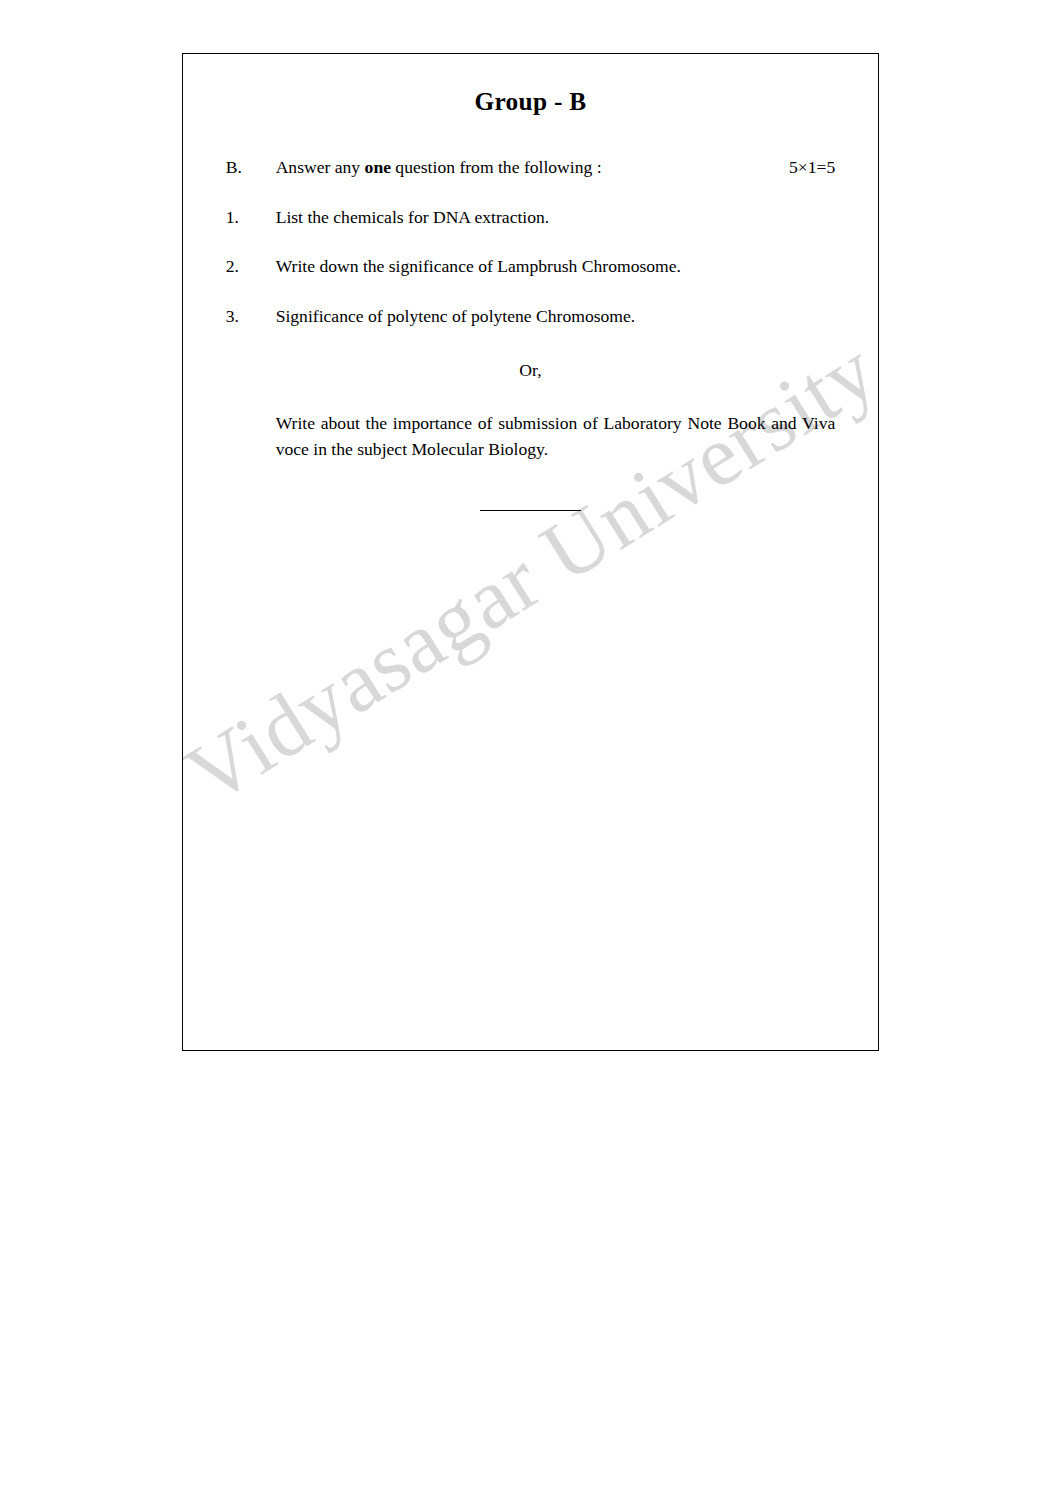Vidyasagar University
Group - B
B.
Answer any one question from the following :
5×1=5
1.
List the chemicals for DNA extraction.
2.
Write down the significance of Lampbrush Chromosome.
3.
Significance of polytenc of polytene Chromosome.
Or,
Write about the importance of submission of Laboratory Note Book and Viva voce in the subject Molecular Biology.